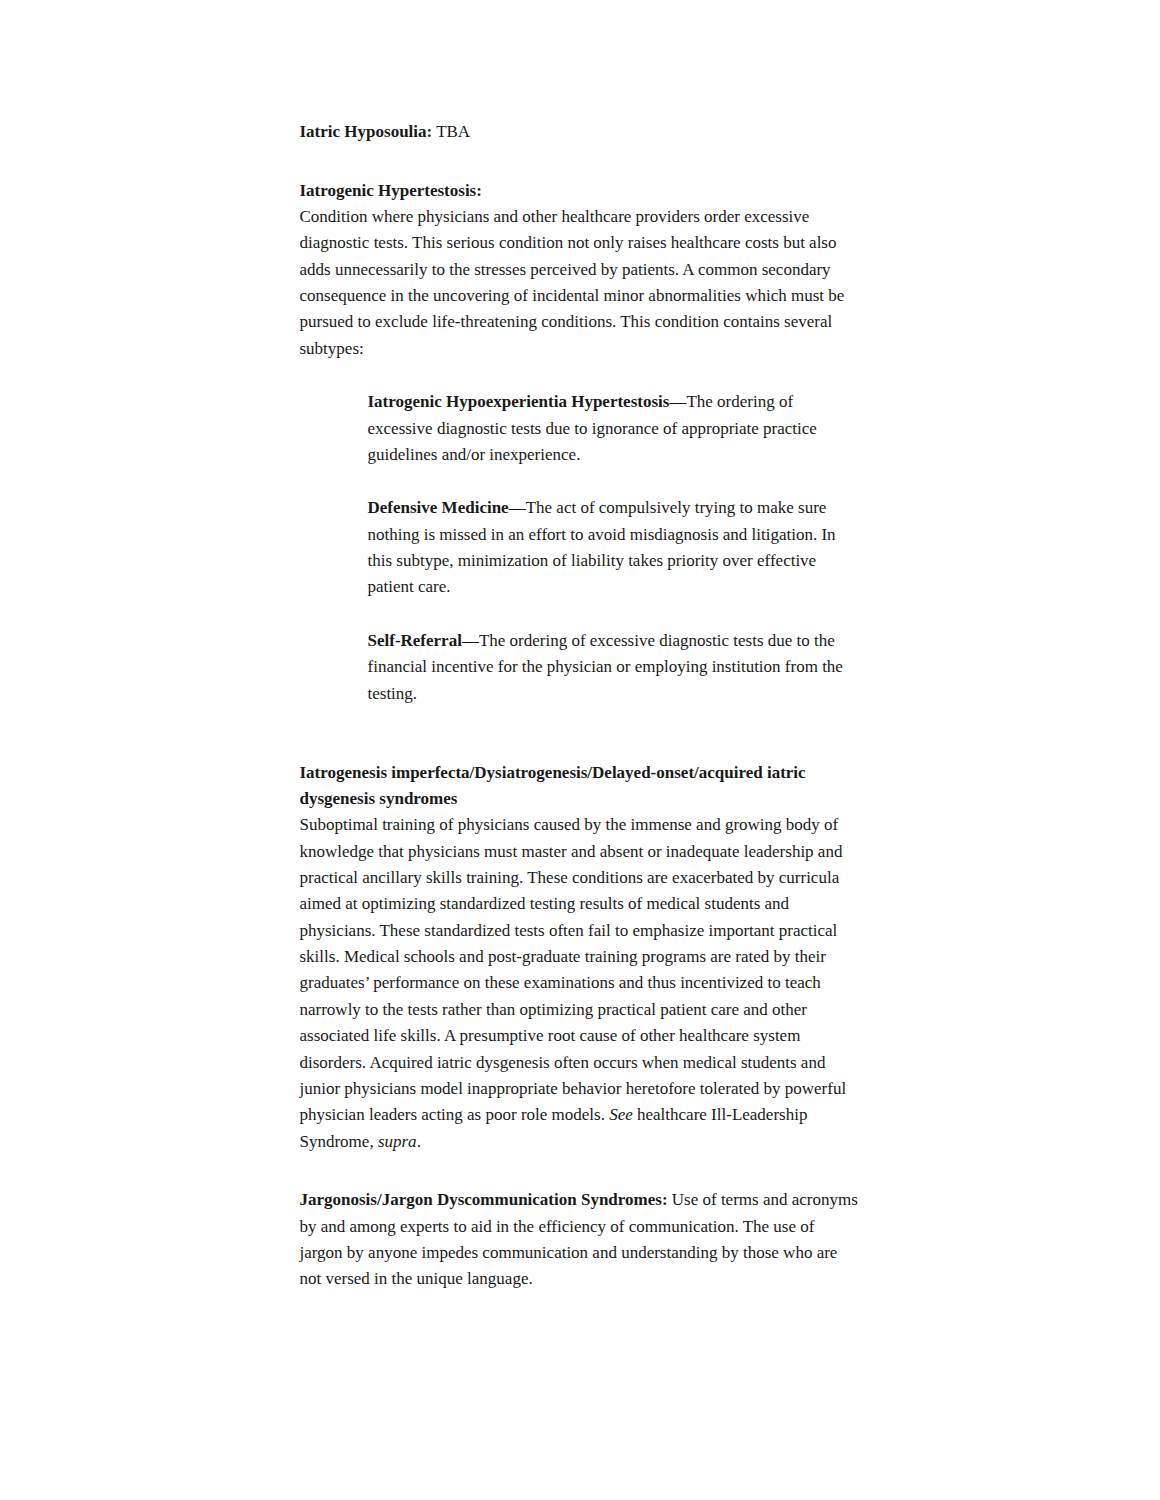Iatric Hyposoulia: TBA
Iatrogenic Hypertestosis: Condition where physicians and other healthcare providers order excessive diagnostic tests. This serious condition not only raises healthcare costs but also adds unnecessarily to the stresses perceived by patients. A common secondary consequence in the uncovering of incidental minor abnormalities which must be pursued to exclude life-threatening conditions. This condition contains several subtypes:
Iatrogenic Hypoexperientia Hypertestosis—The ordering of excessive diagnostic tests due to ignorance of appropriate practice guidelines and/or inexperience.
Defensive Medicine—The act of compulsively trying to make sure nothing is missed in an effort to avoid misdiagnosis and litigation. In this subtype, minimization of liability takes priority over effective patient care.
Self-Referral—The ordering of excessive diagnostic tests due to the financial incentive for the physician or employing institution from the testing.
Iatrogenesis imperfecta/Dysiatrogenesis/Delayed-onset/acquired iatric dysgenesis syndromes Suboptimal training of physicians caused by the immense and growing body of knowledge that physicians must master and absent or inadequate leadership and practical ancillary skills training. These conditions are exacerbated by curricula aimed at optimizing standardized testing results of medical students and physicians. These standardized tests often fail to emphasize important practical skills. Medical schools and post-graduate training programs are rated by their graduates’ performance on these examinations and thus incentivized to teach narrowly to the tests rather than optimizing practical patient care and other associated life skills. A presumptive root cause of other healthcare system disorders. Acquired iatric dysgenesis often occurs when medical students and junior physicians model inappropriate behavior heretofore tolerated by powerful physician leaders acting as poor role models. See healthcare Ill-Leadership Syndrome, supra.
Jargonosis/Jargon Dyscommunication Syndromes: Use of terms and acronyms by and among experts to aid in the efficiency of communication. The use of jargon by anyone impedes communication and understanding by those who are not versed in the unique language.